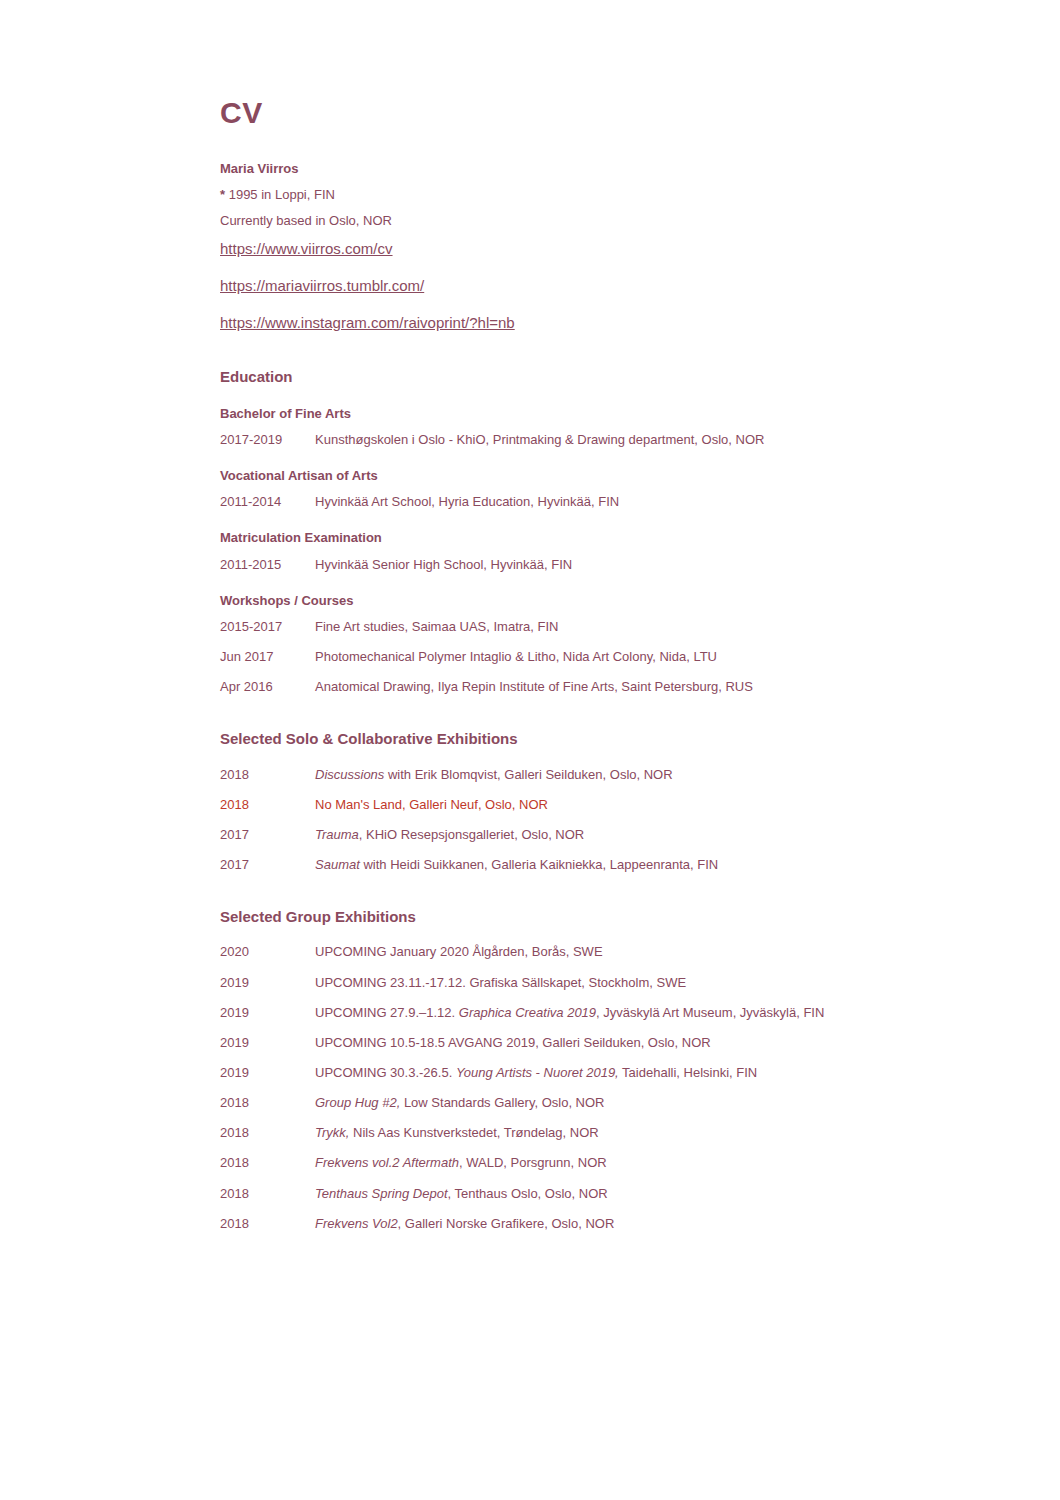CV
Maria Viirros
* 1995 in Loppi, FIN
Currently based in Oslo, NOR
https://www.viirros.com/cv
https://mariaviirros.tumblr.com/
https://www.instagram.com/raivoprint/?hl=nb
Education
Bachelor of Fine Arts
2017-2019
Kunsthøgskolen i Oslo - KhiO, Printmaking & Drawing department, Oslo, NOR
Vocational Artisan of Arts
2011-2014
Hyvinkää Art School, Hyria Education, Hyvinkää, FIN
Matriculation Examination
2011-2015
Hyvinkää Senior High School, Hyvinkää, FIN
Workshops / Courses
2015-2017
Fine Art studies, Saimaa UAS, Imatra, FIN
Jun 2017
Photomechanical Polymer Intaglio & Litho, Nida Art Colony, Nida, LTU
Apr 2016
Anatomical Drawing, Ilya Repin Institute of Fine Arts, Saint Petersburg, RUS
Selected Solo & Collaborative Exhibitions
2018
Discussions with Erik Blomqvist, Galleri Seilduken, Oslo, NOR
2018
No Man's Land, Galleri Neuf, Oslo, NOR
2017
Trauma, KHiO Resepsjonsgalleriet, Oslo, NOR
2017
Saumat with Heidi Suikkanen, Galleria Kaikniekka, Lappeenranta, FIN
Selected Group Exhibitions
2020
UPCOMING January 2020 Ålgården, Borås, SWE
2019
UPCOMING 23.11.-17.12. Grafiska Sällskapet, Stockholm, SWE
2019
UPCOMING 27.9.–1.12. Graphica Creativa 2019, Jyväskylä Art Museum, Jyväskylä, FIN
2019
UPCOMING 10.5-18.5 AVGANG 2019, Galleri Seilduken, Oslo, NOR
2019
UPCOMING 30.3.-26.5. Young Artists - Nuoret 2019, Taidehalli, Helsinki, FIN
2018
Group Hug #2, Low Standards Gallery, Oslo, NOR
2018
Trykk, Nils Aas Kunstverkstedet, Trøndelag, NOR
2018
Frekvens vol.2 Aftermath, WALD, Porsgrunn, NOR
2018
Tenthaus Spring Depot, Tenthaus Oslo, Oslo, NOR
2018
Frekvens Vol2, Galleri Norske Grafikere, Oslo, NOR